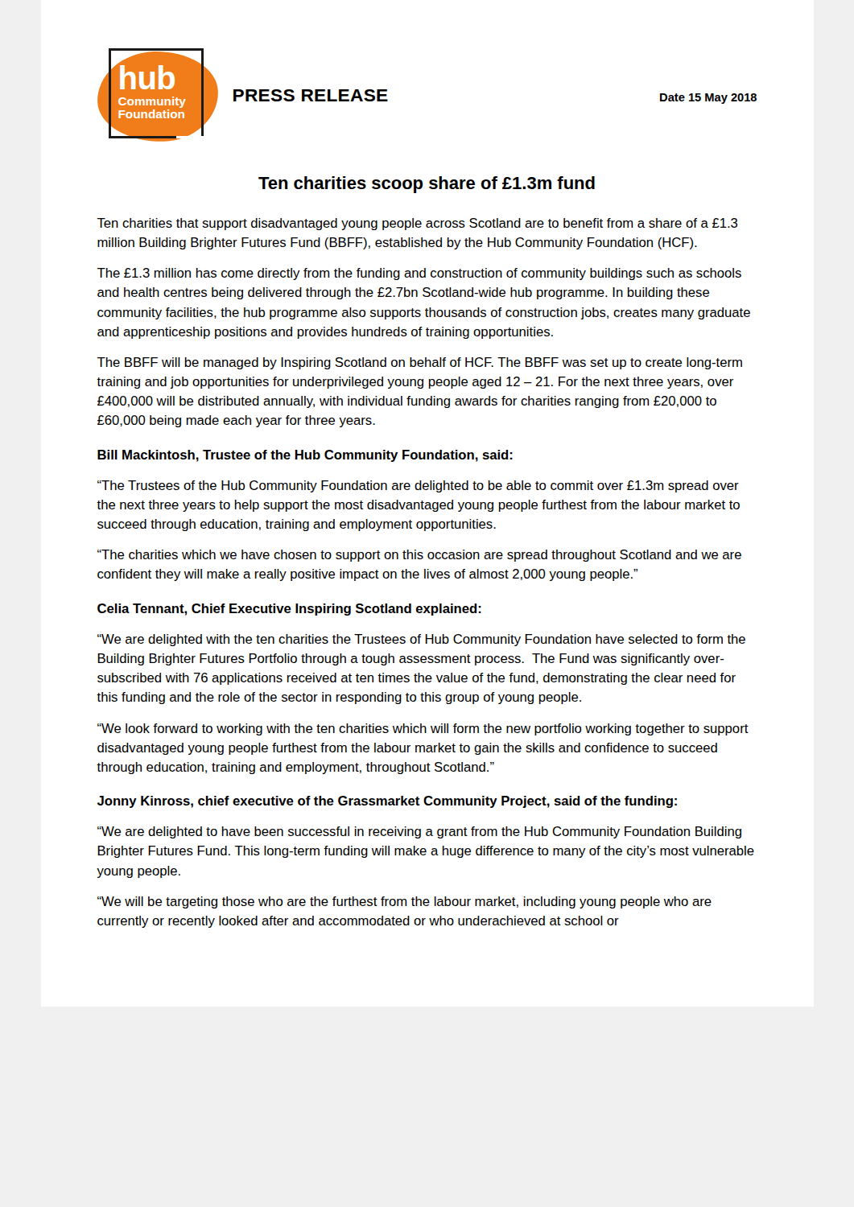hub Community Foundation
PRESS RELEASE
Date 15 May 2018
Ten charities scoop share of £1.3m fund
Ten charities that support disadvantaged young people across Scotland are to benefit from a share of a £1.3 million Building Brighter Futures Fund (BBFF), established by the Hub Community Foundation (HCF).
The £1.3 million has come directly from the funding and construction of community buildings such as schools and health centres being delivered through the £2.7bn Scotland-wide hub programme. In building these community facilities, the hub programme also supports thousands of construction jobs, creates many graduate and apprenticeship positions and provides hundreds of training opportunities.
The BBFF will be managed by Inspiring Scotland on behalf of HCF. The BBFF was set up to create long-term training and job opportunities for underprivileged young people aged 12 – 21. For the next three years, over £400,000 will be distributed annually, with individual funding awards for charities ranging from £20,000 to £60,000 being made each year for three years.
Bill Mackintosh, Trustee of the Hub Community Foundation, said:
“The Trustees of the Hub Community Foundation are delighted to be able to commit over £1.3m spread over the next three years to help support the most disadvantaged young people furthest from the labour market to succeed through education, training and employment opportunities.
“The charities which we have chosen to support on this occasion are spread throughout Scotland and we are confident they will make a really positive impact on the lives of almost 2,000 young people.”
Celia Tennant, Chief Executive Inspiring Scotland explained:
“We are delighted with the ten charities the Trustees of Hub Community Foundation have selected to form the Building Brighter Futures Portfolio through a tough assessment process. The Fund was significantly over-subscribed with 76 applications received at ten times the value of the fund, demonstrating the clear need for this funding and the role of the sector in responding to this group of young people.
“We look forward to working with the ten charities which will form the new portfolio working together to support disadvantaged young people furthest from the labour market to gain the skills and confidence to succeed through education, training and employment, throughout Scotland.”
Jonny Kinross, chief executive of the Grassmarket Community Project, said of the funding:
“We are delighted to have been successful in receiving a grant from the Hub Community Foundation Building Brighter Futures Fund. This long-term funding will make a huge difference to many of the city’s most vulnerable young people.
“We will be targeting those who are the furthest from the labour market, including young people who are currently or recently looked after and accommodated or who underachieved at school or